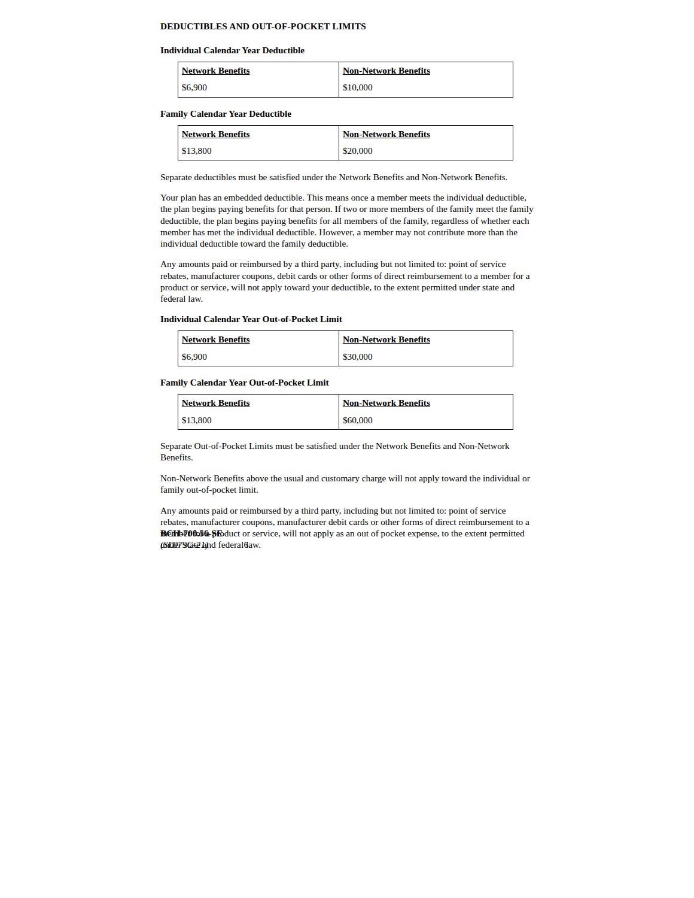DEDUCTIBLES AND OUT-OF-POCKET LIMITS
Individual Calendar Year Deductible
| Network Benefits $6,900 | Non-Network Benefits $10,000 |
Family Calendar Year Deductible
| Network Benefits $13,800 | Non-Network Benefits $20,000 |
Separate deductibles must be satisfied under the Network Benefits and Non-Network Benefits.
Your plan has an embedded deductible. This means once a member meets the individual deductible, the plan begins paying benefits for that person. If two or more members of the family meet the family deductible, the plan begins paying benefits for all members of the family, regardless of whether each member has met the individual deductible. However, a member may not contribute more than the individual deductible toward the family deductible.
Any amounts paid or reimbursed by a third party, including but not limited to: point of service rebates, manufacturer coupons, debit cards or other forms of direct reimbursement to a member for a product or service, will not apply toward your deductible, to the extent permitted under state and federal law.
Individual Calendar Year Out-of-Pocket Limit
| Network Benefits $6,900 | Non-Network Benefits $30,000 |
Family Calendar Year Out-of-Pocket Limit
| Network Benefits $13,800 | Non-Network Benefits $60,000 |
Separate Out-of-Pocket Limits must be satisfied under the Network Benefits and Non-Network Benefits.
Non-Network Benefits above the usual and customary charge will not apply toward the individual or family out-of-pocket limit.
Any amounts paid or reimbursed by a third party, including but not limited to: point of service rebates, manufacturer coupons, manufacturer debit cards or other forms of direct reimbursement to a member for a product or service, will not apply as an out of pocket expense, to the extent permitted under state and federal law.
BCH-700.56-SE
(SL079C-21) 6